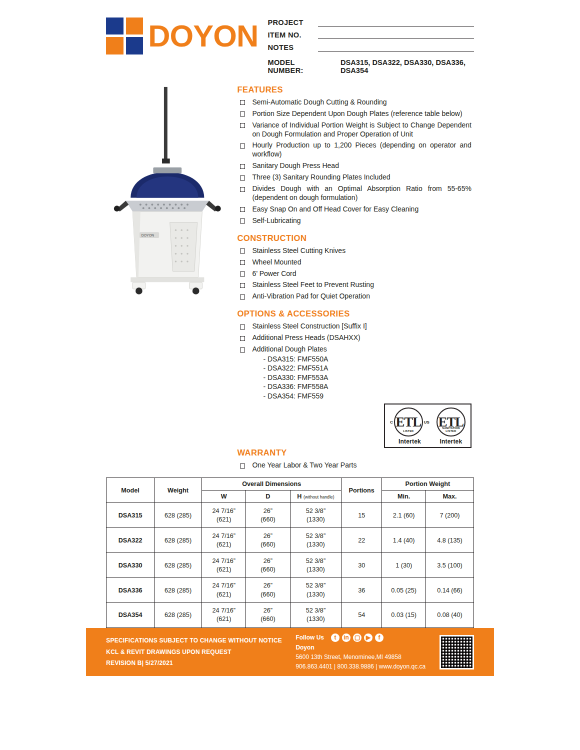DOYON
PROJECT
ITEM NO.
NOTES
MODEL NUMBER: DSA315, DSA322, DSA330, DSA336, DSA354
DOYON
FEATURES
Semi-Automatic Dough Cutting & Rounding
Portion Size Dependent Upon Dough Plates (reference table below)
Variance of Individual Portion Weight is Subject to Change Dependent on Dough Formulation and Proper Operation of Unit
Hourly Production up to 1,200 Pieces (depending on operator and workflow)
Sanitary Dough Press Head
Three (3) Sanitary Rounding Plates Included
Divides Dough with an Optimal Absorption Ratio from 55-65% (dependent on dough formulation)
Easy Snap On and Off Head Cover for Easy Cleaning
Self-Lubricating
CONSTRUCTION
Stainless Steel Cutting Knives
Wheel Mounted
6’ Power Cord
Stainless Steel Feet to Prevent Rusting
Anti-Vibration Pad for Quiet Operation
OPTIONS & ACCESSORIES
Stainless Steel Construction [Suffix I]
Additional Press Heads (DSAHXX)
Additional Dough Plates
- DSA315: FMF550A
- DSA322: FMF551A
- DSA330: FMF553A
- DSA336: FMF558A
- DSA354: FMF559
C
ETLLISTED
US
Intertek
ETLSANITATION LISTED
Intertek
WARRANTY
One Year Labor & Two Year Parts
| Model | Weight | Overall Dimensions | Portions | Portion Weight |
| --- | --- | --- | --- | --- |
| W | D | H (without handle) | Min. | Max. |
| DSA315 | 628 (285) | 24 7/16” (621) | 26” (660) | 52 3/8” (1330) | 15 | 2.1 (60) | 7 (200) |
| DSA322 | 628 (285) | 24 7/16” (621) | 26” (660) | 52 3/8” (1330) | 22 | 1.4 (40) | 4.8 (135) |
| DSA330 | 628 (285) | 24 7/16” (621) | 26” (660) | 52 3/8” (1330) | 30 | 1 (30) | 3.5 (100) |
| DSA336 | 628 (285) | 24 7/16” (621) | 26” (660) | 52 3/8” (1330) | 36 | 0.05 (25) | 0.14 (66) |
| DSA354 | 628 (285) | 24 7/16” (621) | 26” (660) | 52 3/8” (1330) | 54 | 0.03 (15) | 0.08 (40) |
SPECIFICATIONS SUBJECT TO CHANGE WITHOUT NOTICE
KCL & REVIT DRAWINGS UPON REQUEST
REVISION B| 5/27/2021
Follow Us t in ▢ ▶ f
Doyon
5600 13th Street, Menominee,MI 49858
906.863.4401 | 800.338.9886 | www.doyon.qc.ca